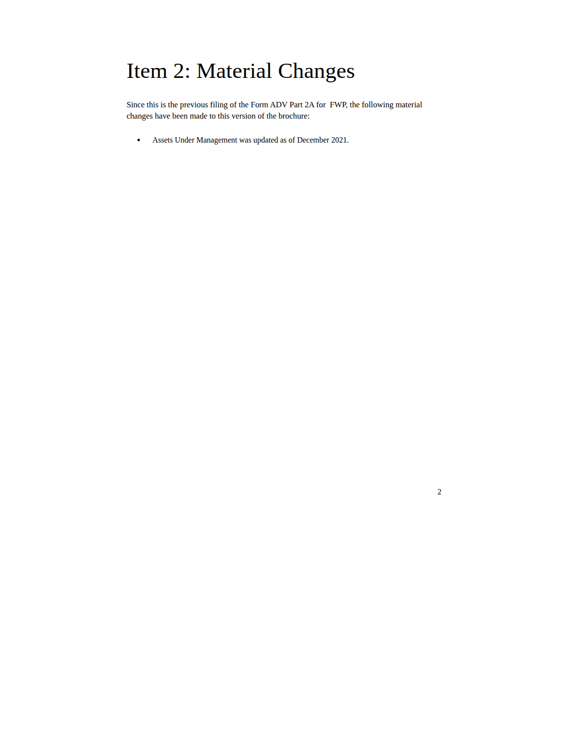Item 2: Material Changes
Since this is the previous filing of the Form ADV Part 2A for FWP, the following material changes have been made to this version of the brochure:
Assets Under Management was updated as of December 2021.
2